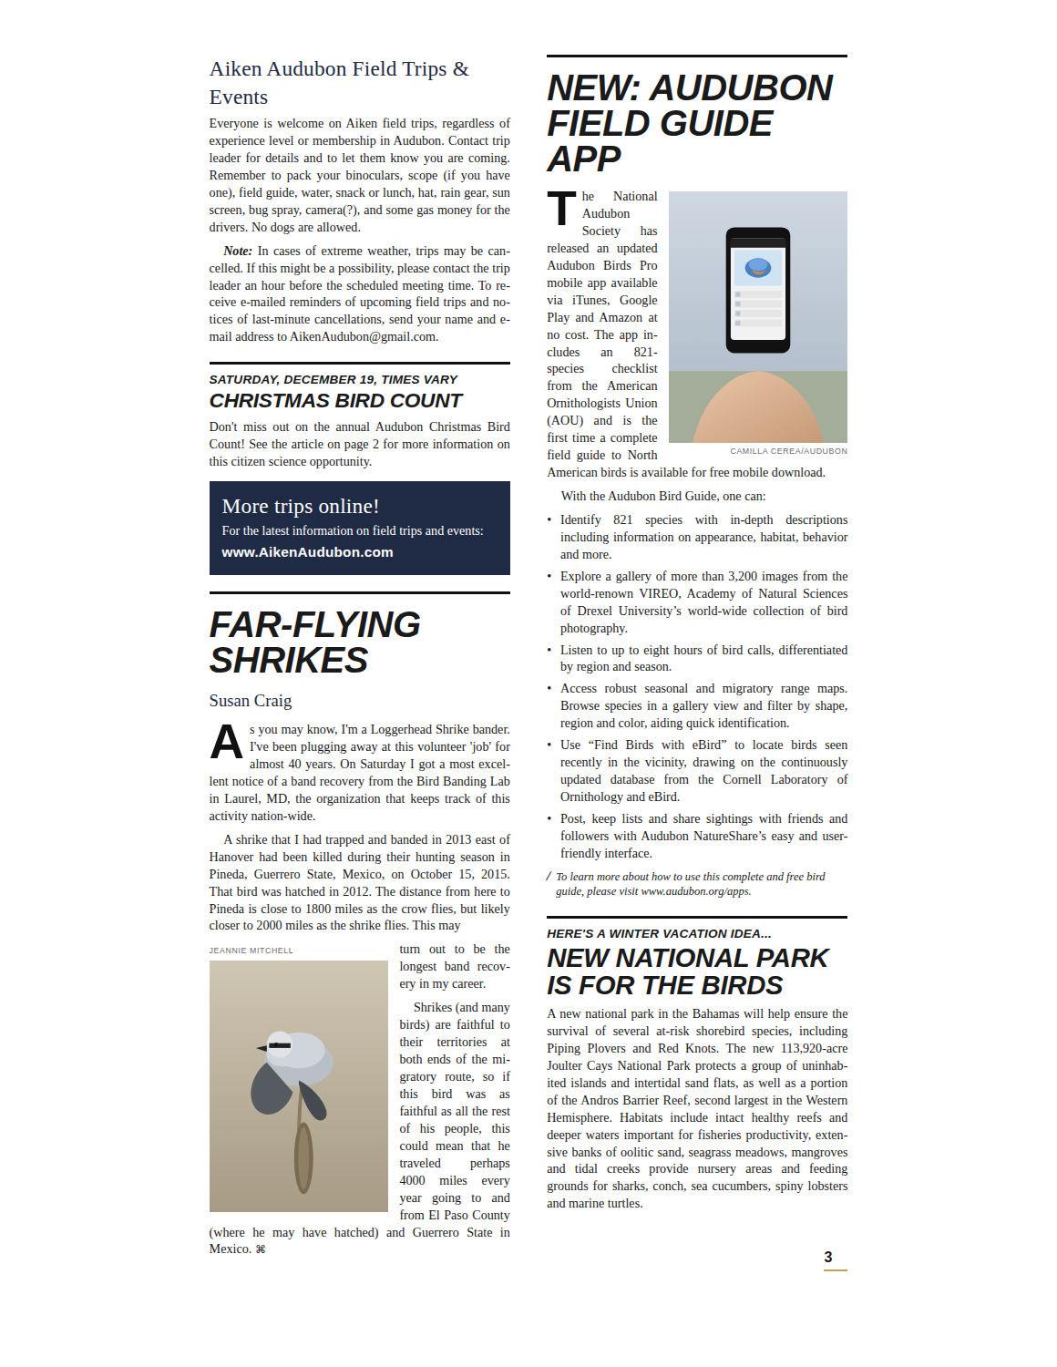Aiken Audubon Field Trips & Events
Everyone is welcome on Aiken field trips, regardless of experience level or membership in Audubon. Contact trip leader for details and to let them know you are coming. Remember to pack your binoculars, scope (if you have one), field guide, water, snack or lunch, hat, rain gear, sun screen, bug spray, camera(?), and some gas money for the drivers. No dogs are allowed.
Note: In cases of extreme weather, trips may be cancelled. If this might be a possibility, please contact the trip leader an hour before the scheduled meeting time. To receive e-mailed reminders of upcoming field trips and notices of last-minute cancellations, send your name and e-mail address to AikenAudubon@gmail.com.
Saturday, December 19, times vary
Christmas Bird Count
Don't miss out on the annual Audubon Christmas Bird Count! See the article on page 2 for more information on this citizen science opportunity.
More trips online!
For the latest information on field trips and events:
www.AikenAudubon.com
Far-Flying
Shrikes
Susan Craig
As you may know, I'm a Loggerhead Shrike bander. I've been plugging away at this volunteer 'job' for almost 40 years. On Saturday I got a most excellent notice of a band recovery from the Bird Banding Lab in Laurel, MD, the organization that keeps track of this activity nation-wide.
A shrike that I had trapped and banded in 2013 east of Hanover had been killed during their hunting season in Pineda, Guerrero State, Mexico, on October 15, 2015. That bird was hatched in 2012. The distance from here to Pineda is close to 1800 miles as the crow flies, but likely closer to 2000 miles as the shrike flies. This may
Jeannie Mitchell
turn out to be the longest band recovery in my career.
Shrikes (and many birds) are faithful to their territories at both ends of the migratory route, so if this bird was as faithful as all the rest of his people, this could mean that he traveled perhaps 4000 miles every year going to and from El Paso County (where he may have hatched) and Guerrero State in Mexico. ⌘
New: Audubon
Field Guide App
Camilla Cerea/Audubon
The National Audubon Society has released an updated Audubon Birds Pro mobile app available via iTunes, Google Play and Amazon at no cost. The app includes an 821-species checklist from the American Ornithologists Union (AOU) and is the first time a complete field guide to North American birds is available for free mobile download.
With the Audubon Bird Guide, one can:
Identify 821 species with in-depth descriptions including information on appearance, habitat, behavior and more.
Explore a gallery of more than 3,200 images from the world-renown VIREO, Academy of Natural Sciences of Drexel University’s world-wide collection of bird photography.
Listen to up to eight hours of bird calls, differentiated by region and season.
Access robust seasonal and migratory range maps. Browse species in a gallery view and filter by shape, region and color, aiding quick identification.
Use “Find Birds with eBird” to locate birds seen recently in the vicinity, drawing on the continuously updated database from the Cornell Laboratory of Ornithology and eBird.
Post, keep lists and share sightings with friends and followers with Audubon NatureShare’s easy and user-friendly interface.
/
To learn more about how to use this complete and free bird guide, please visit www.audubon.org/apps.
Here's a winter vacation idea...
New National Park
is for the Birds
A new national park in the Bahamas will help ensure the survival of several at-risk shorebird species, including Piping Plovers and Red Knots. The new 113,920-acre Joulter Cays National Park protects a group of uninhabited islands and intertidal sand flats, as well as a portion of the Andros Barrier Reef, second largest in the Western Hemisphere. Habitats include intact healthy reefs and deeper waters important for fisheries productivity, extensive banks of oolitic sand, seagrass meadows, mangroves and tidal creeks provide nursery areas and feeding grounds for sharks, conch, sea cucumbers, spiny lobsters and marine turtles.
3